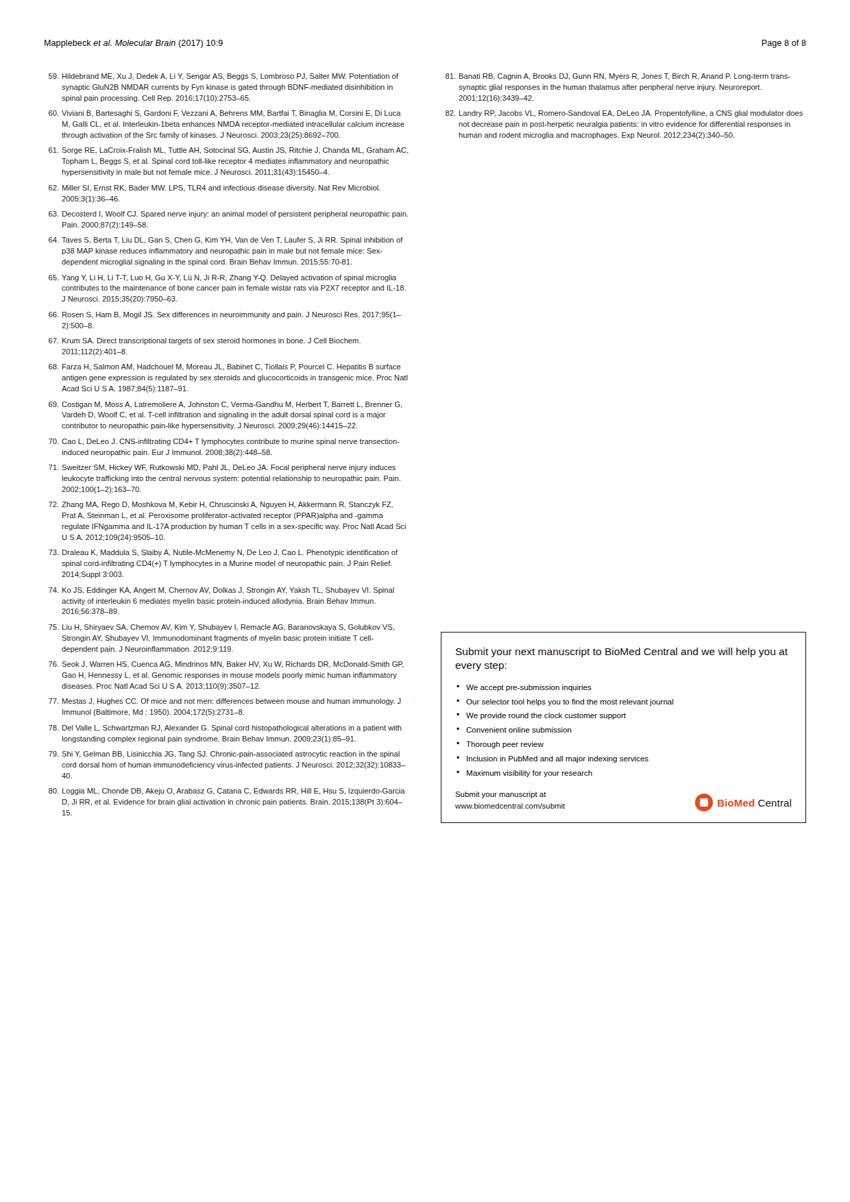Mapplebeck et al. Molecular Brain (2017) 10:9
Page 8 of 8
59. Hildebrand ME, Xu J, Dedek A, Li Y, Sengar AS, Beggs S, Lombroso PJ, Salter MW. Potentiation of synaptic GluN2B NMDAR currents by Fyn kinase is gated through BDNF-mediated disinhibition in spinal pain processing. Cell Rep. 2016;17(10):2753–65.
60. Viviani B, Bartesaghi S, Gardoni F, Vezzani A, Behrens MM, Bartfai T, Binaglia M, Corsini E, Di Luca M, Galli CL, et al. Interleukin-1beta enhances NMDA receptor-mediated intracellular calcium increase through activation of the Src family of kinases. J Neurosci. 2003;23(25):8692–700.
61. Sorge RE, LaCroix-Fralish ML, Tuttle AH, Sotocinal SG, Austin JS, Ritchie J, Chanda ML, Graham AC, Topham L, Beggs S, et al. Spinal cord toll-like receptor 4 mediates inflammatory and neuropathic hypersensitivity in male but not female mice. J Neurosci. 2011;31(43):15450–4.
62. Miller SI, Ernst RK, Bader MW. LPS, TLR4 and infectious disease diversity. Nat Rev Microbiol. 2005;3(1):36–46.
63. Decosterd I, Woolf CJ. Spared nerve injury: an animal model of persistent peripheral neuropathic pain. Pain. 2000;87(2):149–58.
64. Taves S, Berta T, Liu DL, Gan S, Chen G, Kim YH, Van de Ven T, Laufer S, Ji RR. Spinal inhibition of p38 MAP kinase reduces inflammatory and neuropathic pain in male but not female mice: Sex-dependent microglial signaling in the spinal cord. Brain Behav Immun. 2015;55:70-81.
65. Yang Y, Li H, Li T-T, Luo H, Gu X-Y, Lü N, Ji R-R, Zhang Y-Q. Delayed activation of spinal microglia contributes to the maintenance of bone cancer pain in female wistar rats via P2X7 receptor and IL-18. J Neurosci. 2015;35(20):7950–63.
66. Rosen S, Ham B, Mogil JS. Sex differences in neuroimmunity and pain. J Neurosci Res. 2017;95(1–2):500–8.
67. Krum SA. Direct transcriptional targets of sex steroid hormones in bone. J Cell Biochem. 2011;112(2):401–8.
68. Farza H, Salmon AM, Hadchouel M, Moreau JL, Babinet C, Tiollais P, Pourcel C. Hepatitis B surface antigen gene expression is regulated by sex steroids and glucocorticoids in transgenic mice. Proc Natl Acad Sci U S A. 1987;84(5):1187–91.
69. Costigan M, Moss A, Latremoliere A, Johnston C, Verma-Gandhu M, Herbert T, Barrett L, Brenner G, Vardeh D, Woolf C, et al. T-cell infiltration and signaling in the adult dorsal spinal cord is a major contributor to neuropathic pain-like hypersensitivity. J Neurosci. 2009;29(46):14415–22.
70. Cao L, DeLeo J. CNS-infiltrating CD4+ T lymphocytes contribute to murine spinal nerve transection-induced neuropathic pain. Eur J Immunol. 2008;38(2):448–58.
71. Sweitzer SM, Hickey WF, Rutkowski MD, Pahl JL, DeLeo JA. Focal peripheral nerve injury induces leukocyte trafficking into the central nervous system: potential relationship to neuropathic pain. Pain. 2002;100(1–2):163–70.
72. Zhang MA, Rego D, Moshkova M, Kebir H, Chruscinski A, Nguyen H, Akkermann R, Stanczyk FZ, Prat A, Steinman L, et al. Peroxisome proliferator-activated receptor (PPAR)alpha and -gamma regulate IFNgamma and IL-17A production by human T cells in a sex-specific way. Proc Natl Acad Sci U S A. 2012;109(24):9505–10.
73. Draleau K, Maddula S, Slaiby A, Nutile-McMenemy N, De Leo J, Cao L. Phenotypic identification of spinal cord-infiltrating CD4(+) T lymphocytes in a Murine model of neuropathic pain. J Pain Relief. 2014;Suppl 3:003.
74. Ko JS, Eddinger KA, Angert M, Chernov AV, Dolkas J, Strongin AY, Yaksh TL, Shubayev VI. Spinal activity of interleukin 6 mediates myelin basic protein-induced allodynia. Brain Behav Immun. 2016;56:378–89.
75. Liu H, Shiryaev SA, Chernov AV, Kim Y, Shubayev I, Remacle AG, Baranovskaya S, Golubkov VS, Strongin AY, Shubayev VI. Immunodominant fragments of myelin basic protein initiate T cell-dependent pain. J Neuroinflammation. 2012;9:119.
76. Seok J, Warren HS, Cuenca AG, Mindrinos MN, Baker HV, Xu W, Richards DR, McDonald-Smith GP, Gao H, Hennessy L, et al. Genomic responses in mouse models poorly mimic human inflammatory diseases. Proc Natl Acad Sci U S A. 2013;110(9):3507–12.
77. Mestas J, Hughes CC. Of mice and not men: differences between mouse and human immunology. J Immunol (Baltimore, Md : 1950). 2004;172(5):2731–8.
78. Del Valle L, Schwartzman RJ, Alexander G. Spinal cord histopathological alterations in a patient with longstanding complex regional pain syndrome. Brain Behav Immun. 2009;23(1):85–91.
79. Shi Y, Gelman BB, Lisinicchia JG, Tang SJ. Chronic-pain-associated astrocytic reaction in the spinal cord dorsal horn of human immunodeficiency virus-infected patients. J Neurosci. 2012;32(32):10833–40.
80. Loggia ML, Chonde DB, Akeju O, Arabasz G, Catana C, Edwards RR, Hill E, Hsu S, Izquierdo-Garcia D, Ji RR, et al. Evidence for brain glial activation in chronic pain patients. Brain. 2015;138(Pt 3):604–15.
81. Banati RB, Cagnin A, Brooks DJ, Gunn RN, Myers R, Jones T, Birch R, Anand P. Long-term trans-synaptic glial responses in the human thalamus after peripheral nerve injury. Neuroreport. 2001;12(16):3439–42.
82. Landry RP, Jacobs VL, Romero-Sandoval EA, DeLeo JA. Propentofylline, a CNS glial modulator does not decrease pain in post-herpetic neuralgia patients: in vitro evidence for differential responses in human and rodent microglia and macrophages. Exp Neurol. 2012;234(2):340–50.
Submit your next manuscript to BioMed Central and we will help you at every step:
We accept pre-submission inquiries
Our selector tool helps you to find the most relevant journal
We provide round the clock customer support
Convenient online submission
Thorough peer review
Inclusion in PubMed and all major indexing services
Maximum visibility for your research
Submit your manuscript at
www.biomedcentral.com/submit
Bio Med Central